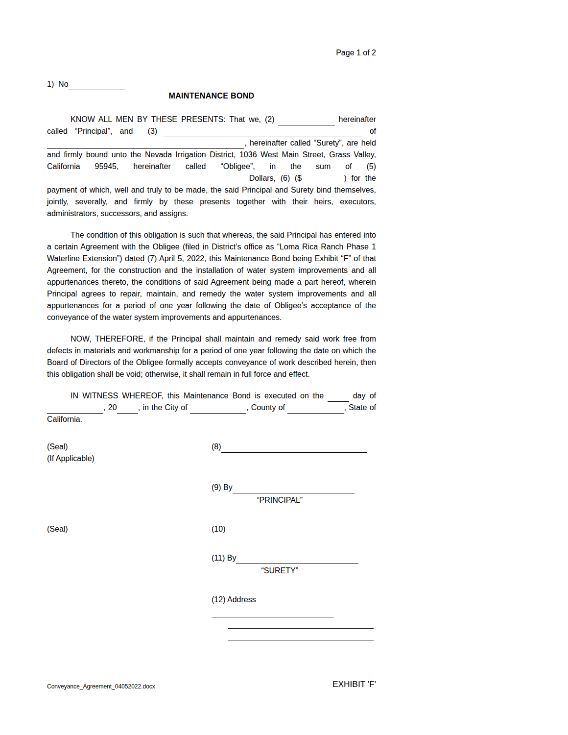Page 1 of 2
1) No
MAINTENANCE BOND
KNOW ALL MEN BY THESE PRESENTS: That we, (2) hereinafter called “Principal”, and (3) of , hereinafter called “Surety”, are held and firmly bound unto the Nevada Irrigation District, 1036 West Main Street, Grass Valley, California 95945, hereinafter called “Obligee”, in the sum of (5) Dollars, (6) ($ ) for the payment of which, well and truly to be made, the said Principal and Surety bind themselves, jointly, severally, and firmly by these presents together with their heirs, executors, administrators, successors, and assigns.
The condition of this obligation is such that whereas, the said Principal has entered into a certain Agreement with the Obligee (filed in District’s office as “Loma Rica Ranch Phase 1 Waterline Extension”) dated (7) April 5, 2022, this Maintenance Bond being Exhibit “F” of that Agreement, for the construction and the installation of water system improvements and all appurtenances thereto, the conditions of said Agreement being made a part hereof, wherein Principal agrees to repair, maintain, and remedy the water system improvements and all appurtenances for a period of one year following the date of Obligee’s acceptance of the conveyance of the water system improvements and appurtenances.
NOW, THEREFORE, if the Principal shall maintain and remedy said work free from defects in materials and workmanship for a period of one year following the date on which the Board of Directors of the Obligee formally accepts conveyance of work described herein, then this obligation shall be void; otherwise, it shall remain in full force and effect.
IN WITNESS WHEREOF, this Maintenance Bond is executed on the day of , 20 , in the City of , County of , State of California.
| (Seal) (If Applicable) | (8) |
| | (9) By “PRINCIPAL” |
| (Seal) | (10) |
| | (11) By “SURETY” |
| | (12) Address |
Conveyance_Agreement_04052022.docx EXHIBIT 'F'